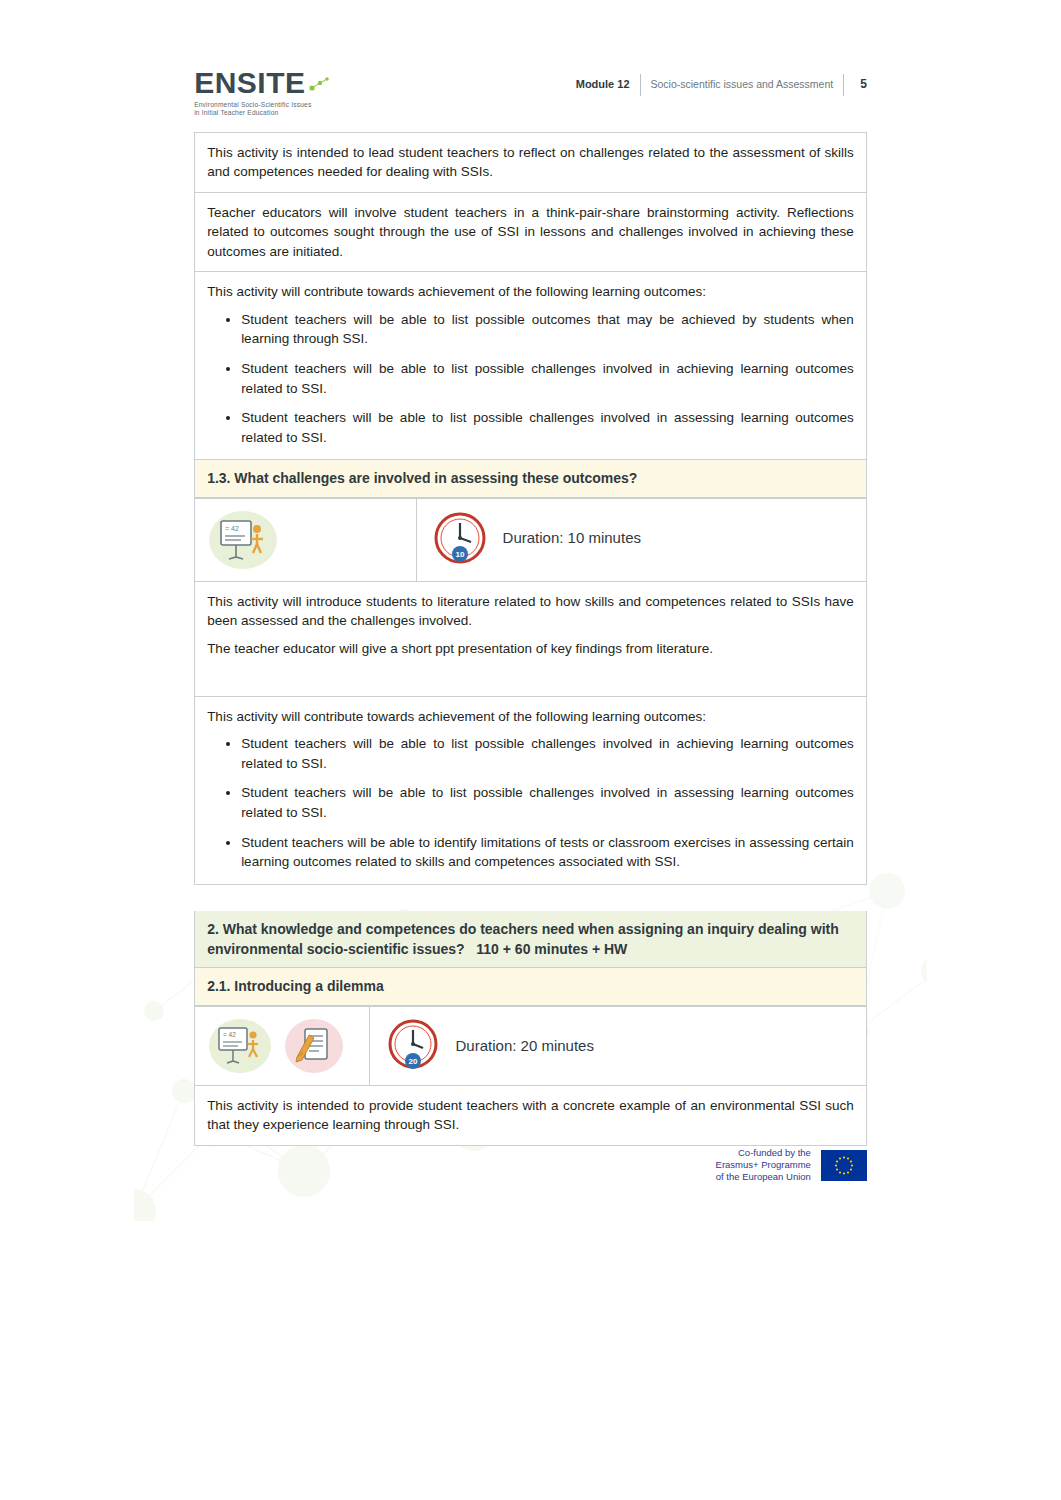EN SITE
Environmental Socio-Scientific Issues in Initial Teacher Education
Module 12 Socio-scientific issues and Assessment 5
| This activity is intended to lead student teachers to reflect on challenges related to the assessment of skills and competences needed for dealing with SSIs. |
| Teacher educators will involve student teachers in a think-pair-share brainstorming activity. Reflections related to outcomes sought through the use of SSI in lessons and challenges involved in achieving these outcomes are initiated. |
| This activity will contribute towards achievement of the following learning outcomes: Student teachers will be able to list possible outcomes that may be achieved by students when learning through SSI. Student teachers will be able to list possible challenges involved in achieving learning outcomes related to SSI. Student teachers will be able to list possible challenges involved in assessing learning outcomes related to SSI. |
1.3. What challenges are involved in assessing these outcomes?
| = 42 | 10 Duration: 10 minutes |
| This activity will introduce students to literature related to how skills and competences related to SSIs have been assessed and the challenges involved. The teacher educator will give a short ppt presentation of key findings from literature. |
| This activity will contribute towards achievement of the following learning outcomes: Student teachers will be able to list possible challenges involved in achieving learning outcomes related to SSI. Student teachers will be able to list possible challenges involved in assessing learning outcomes related to SSI. Student teachers will be able to identify limitations of tests or classroom exercises in assessing certain learning outcomes related to skills and competences associated with SSI. |
2. What knowledge and competences do teachers need when assigning an inquiry dealing with environmental socio-scientific issues? 110 + 60 minutes + HW
2.1. Introducing a dilemma
| = 42 | 20 Duration: 20 minutes |
| This activity is intended to provide student teachers with a concrete example of an environmental SSI such that they experience learning through SSI. |
Co-funded by the
Erasmus+ Programme
of the European Union